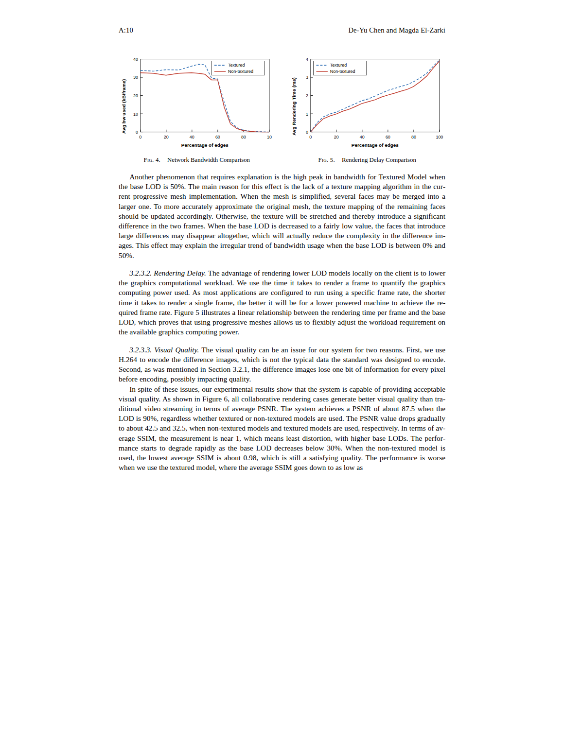A:10
De-Yu Chen and Magda El-Zarki
Avg bw used (kB/frame) 0 10 20 30 40 0 20 40 60 80 10 Percentage of edges Textured Non-textured
Fig. 4. Network Bandwidth Comparison
Avg Rendering Time (ms) 0 1 2 3 4 0 20 40 60 80 100 Percentage of edges Textured Non-textured
Fig. 5. Rendering Delay Comparison
Another phenomenon that requires explanation is the high peak in bandwidth for Textured Model when the base LOD is 50%. The main reason for this effect is the lack of a texture mapping algorithm in the current progressive mesh implementation. When the mesh is simplified, several faces may be merged into a larger one. To more accurately approximate the original mesh, the texture mapping of the remaining faces should be updated accordingly. Otherwise, the texture will be stretched and thereby introduce a significant difference in the two frames. When the base LOD is decreased to a fairly low value, the faces that introduce large differences may disappear altogether, which will actually reduce the complexity in the difference images. This effect may explain the irregular trend of bandwidth usage when the base LOD is between 0% and 50%.
3.2.3.2. Rendering Delay. The advantage of rendering lower LOD models locally on the client is to lower the graphics computational workload. We use the time it takes to render a frame to quantify the graphics computing power used. As most applications are configured to run using a specific frame rate, the shorter time it takes to render a single frame, the better it will be for a lower powered machine to achieve the required frame rate. Figure 5 illustrates a linear relationship between the rendering time per frame and the base LOD, which proves that using progressive meshes allows us to flexibly adjust the workload requirement on the available graphics computing power.
3.2.3.3. Visual Quality. The visual quality can be an issue for our system for two reasons. First, we use H.264 to encode the difference images, which is not the typical data the standard was designed to encode. Second, as was mentioned in Section 3.2.1, the difference images lose one bit of information for every pixel before encoding, possibly impacting quality.
In spite of these issues, our experimental results show that the system is capable of providing acceptable visual quality. As shown in Figure 6, all collaborative rendering cases generate better visual quality than traditional video streaming in terms of average PSNR. The system achieves a PSNR of about 87.5 when the LOD is 90%, regardless whether textured or non-textured models are used. The PSNR value drops gradually to about 42.5 and 32.5, when non-textured models and textured models are used, respectively. In terms of average SSIM, the measurement is near 1, which means least distortion, with higher base LODs. The performance starts to degrade rapidly as the base LOD decreases below 30%. When the non-textured model is used, the lowest average SSIM is about 0.98, which is still a satisfying quality. The performance is worse when we use the textured model, where the average SSIM goes down to as low as